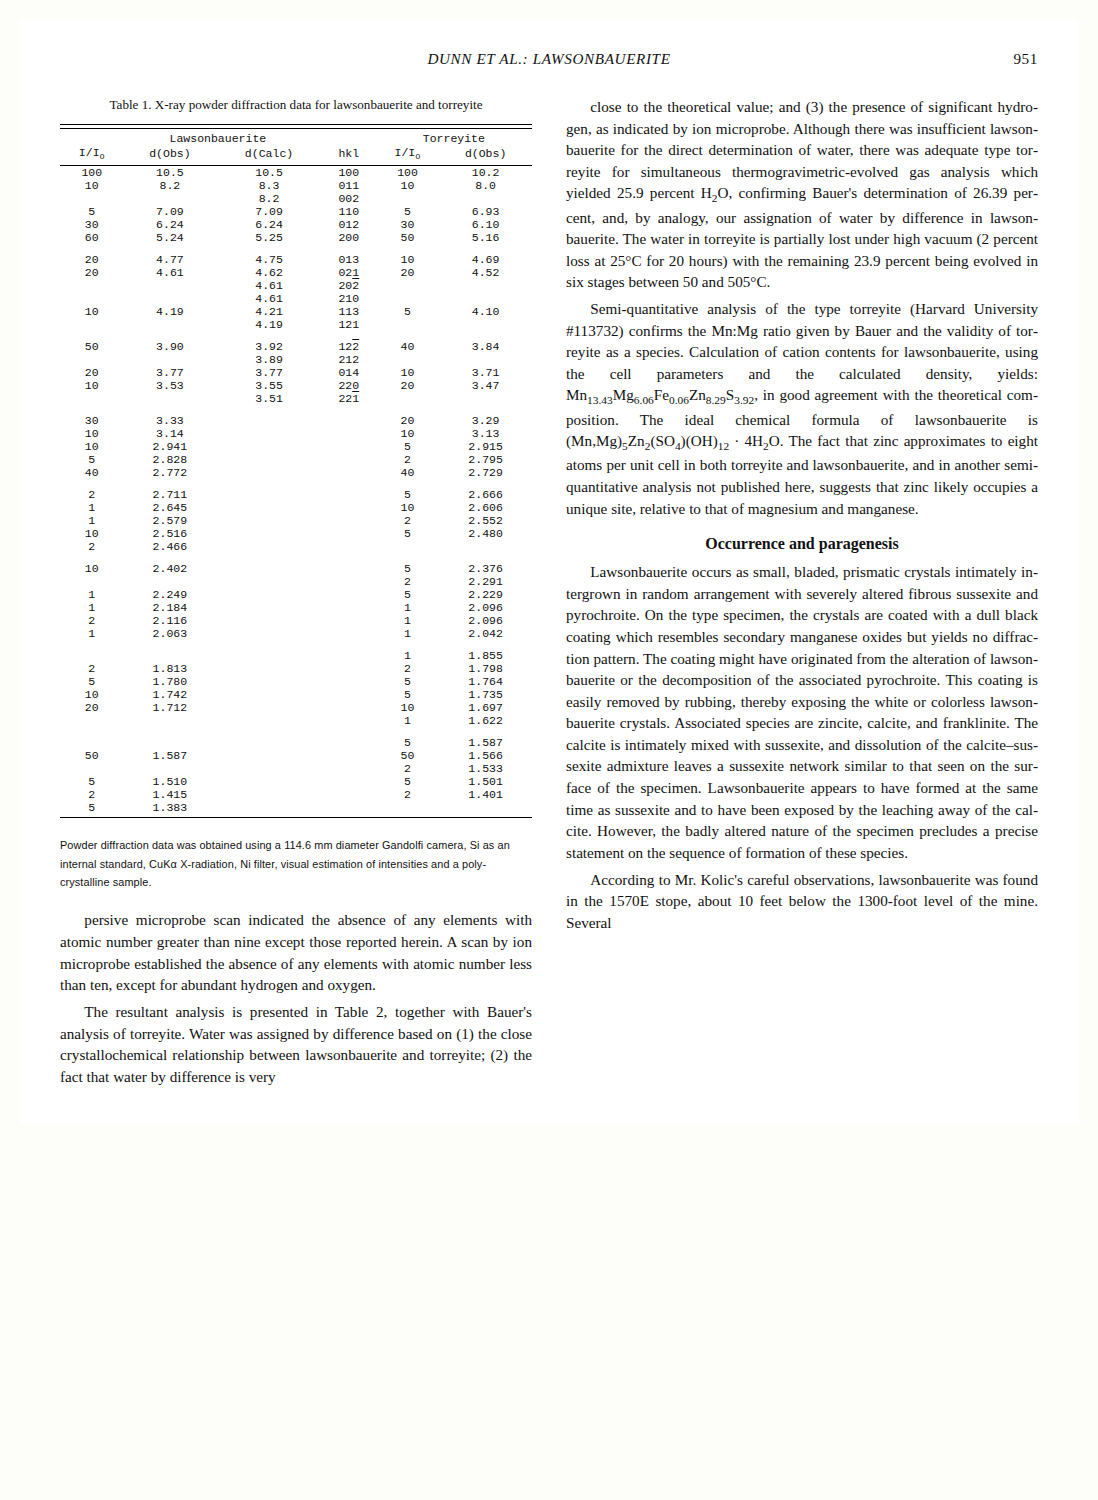DUNN ET AL.: LAWSONBAUERITE 951
Table 1. X-ray powder diffraction data for lawsonbauerite and torreyite
| Lawsonbauerite | Torreyite |
| --- | --- |
| I/I o | d(Obs) | d(Calc) | hkl | I/I o | d(Obs) |
| 100 | 10.5 | 10.5 | 100 | 100 | 10.2 |
| 10 | 8.2 | 8.3 | 011 | 10 | 8.0 |
| | | 8.2 | 002 | | |
| 5 | 7.09 | 7.09 | 110 | 5 | 6.93 |
| 30 | 6.24 | 6.24 | 012 | 30 | 6.10 |
| 60 | 5.24 | 5.25 | 200 | 50 | 5.16 |
| 20 | 4.77 | 4.75 | 013 | 10 | 4.69 |
| 20 | 4.61 | 4.62 | 021 | 20 | 4.52 |
| | | 4.61 | 20 2 | | |
| | | 4.61 | 210 | | |
| 10 | 4.19 | 4.21 | 113 | 5 | 4.10 |
| | | 4.19 | 121 | | |
| 50 | 3.90 | 3.92 | 12 2 | 40 | 3.84 |
| | | 3.89 | 212 | | |
| 20 | 3.77 | 3.77 | 014 | 10 | 3.71 |
| 10 | 3.53 | 3.55 | 220 | 20 | 3.47 |
| | | 3.51 | 22 1 | | |
| 30 | 3.33 | | | 20 | 3.29 |
| 10 | 3.14 | | | 10 | 3.13 |
| 10 | 2.941 | | | 5 | 2.915 |
| 5 | 2.828 | | | 2 | 2.795 |
| 40 | 2.772 | | | 40 | 2.729 |
| 2 | 2.711 | | | 5 | 2.666 |
| 1 | 2.645 | | | 10 | 2.606 |
| 1 | 2.579 | | | 2 | 2.552 |
| 10 | 2.516 | | | 5 | 2.480 |
| 2 | 2.466 | | | | |
| 10 | 2.402 | | | 5 | 2.376 |
| | | | | 2 | 2.291 |
| 1 | 2.249 | | | 5 | 2.229 |
| 1 | 2.184 | | | 1 | 2.096 |
| 2 | 2.116 | | | 1 | 2.096 |
| 1 | 2.063 | | | 1 | 2.042 |
| | | | | 1 | 1.855 |
| 2 | 1.813 | | | 2 | 1.798 |
| 5 | 1.780 | | | 5 | 1.764 |
| 10 | 1.742 | | | 5 | 1.735 |
| 20 | 1.712 | | | 10 | 1.697 |
| | | | | 1 | 1.622 |
| | | | | 5 | 1.587 |
| 50 | 1.587 | | | 50 | 1.566 |
| | | | | 2 | 1.533 |
| 5 | 1.510 | | | 5 | 1.501 |
| 2 | 1.415 | | | 2 | 1.401 |
| 5 | 1.383 | | | | |
Powder diffraction data was obtained using a 114.6 mm diameter Gandolfi camera, Si as an internal standard, CuKα X-radiation, Ni filter, visual estimation of intensities and a poly-crystalline sample.
persive microprobe scan indicated the absence of any elements with atomic number greater than nine except those reported herein. A scan by ion microprobe established the absence of any elements with atomic number less than ten, except for abundant hydrogen and oxygen.
The resultant analysis is presented in Table 2, together with Bauer's analysis of torreyite. Water was assigned by difference based on (1) the close crystallochemical relationship between lawsonbauerite and torreyite; (2) the fact that water by difference is very
close to the theoretical value; and (3) the presence of significant hydrogen, as indicated by ion microprobe. Although there was insufficient lawsonbauerite for the direct determination of water, there was adequate type torreyite for simultaneous thermogravimetric-evolved gas analysis which yielded 25.9 percent H2 O, confirming Bauer's determination of 26.39 percent, and, by analogy, our assignation of water by difference in lawsonbauerite. The water in torreyite is partially lost under high vacuum (2 percent loss at 25°C for 20 hours) with the remaining 23.9 percent being evolved in six stages between 50 and 505°C.
Semi-quantitative analysis of the type torreyite (Harvard University #113732) confirms the Mn:Mg ratio given by Bauer and the validity of torreyite as a species. Calculation of cation contents for lawsonbauerite, using the cell parameters and the calculated density, yields: Mn13.43 Mg6.06 Fe0.06 Zn8.29 S3.92, in good agreement with the theoretical composition. The ideal chemical formula of lawsonbauerite is (Mn,Mg)5 Zn2(SO4)(OH)12 · 4H2 O. The fact that zinc approximates to eight atoms per unit cell in both torreyite and lawsonbauerite, and in another semi-quantitative analysis not published here, suggests that zinc likely occupies a unique site, relative to that of magnesium and manganese.
Occurrence and paragenesis
Lawsonbauerite occurs as small, bladed, prismatic crystals intimately intergrown in random arrangement with severely altered fibrous sussexite and pyrochroite. On the type specimen, the crystals are coated with a dull black coating which resembles secondary manganese oxides but yields no diffraction pattern. The coating might have originated from the alteration of lawsonbauerite or the decomposition of the associated pyrochroite. This coating is easily removed by rubbing, thereby exposing the white or colorless lawsonbauerite crystals. Associated species are zincite, calcite, and franklinite. The calcite is intimately mixed with sussexite, and dissolution of the calcite–sussexite admixture leaves a sussexite network similar to that seen on the surface of the specimen. Lawsonbauerite appears to have formed at the same time as sussexite and to have been exposed by the leaching away of the calcite. However, the badly altered nature of the specimen precludes a precise statement on the sequence of formation of these species.
According to Mr. Kolic's careful observations, lawsonbauerite was found in the 1570E stope, about 10 feet below the 1300-foot level of the mine. Several